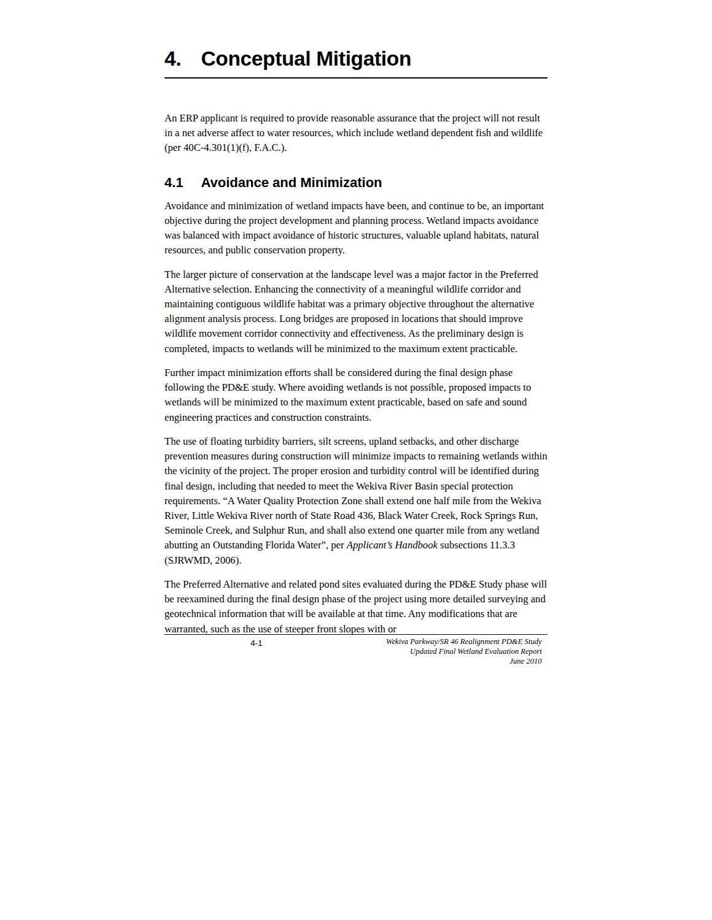4. Conceptual Mitigation
An ERP applicant is required to provide reasonable assurance that the project will not result in a net adverse affect to water resources, which include wetland dependent fish and wildlife (per 40C-4.301(1)(f), F.A.C.).
4.1 Avoidance and Minimization
Avoidance and minimization of wetland impacts have been, and continue to be, an important objective during the project development and planning process. Wetland impacts avoidance was balanced with impact avoidance of historic structures, valuable upland habitats, natural resources, and public conservation property.
The larger picture of conservation at the landscape level was a major factor in the Preferred Alternative selection. Enhancing the connectivity of a meaningful wildlife corridor and maintaining contiguous wildlife habitat was a primary objective throughout the alternative alignment analysis process. Long bridges are proposed in locations that should improve wildlife movement corridor connectivity and effectiveness. As the preliminary design is completed, impacts to wetlands will be minimized to the maximum extent practicable.
Further impact minimization efforts shall be considered during the final design phase following the PD&E study. Where avoiding wetlands is not possible, proposed impacts to wetlands will be minimized to the maximum extent practicable, based on safe and sound engineering practices and construction constraints.
The use of floating turbidity barriers, silt screens, upland setbacks, and other discharge prevention measures during construction will minimize impacts to remaining wetlands within the vicinity of the project. The proper erosion and turbidity control will be identified during final design, including that needed to meet the Wekiva River Basin special protection requirements. “A Water Quality Protection Zone shall extend one half mile from the Wekiva River, Little Wekiva River north of State Road 436, Black Water Creek, Rock Springs Run, Seminole Creek, and Sulphur Run, and shall also extend one quarter mile from any wetland abutting an Outstanding Florida Water”, per Applicant’s Handbook subsections 11.3.3 (SJRWMD, 2006).
The Preferred Alternative and related pond sites evaluated during the PD&E Study phase will be reexamined during the final design phase of the project using more detailed surveying and geotechnical information that will be available at that time. Any modifications that are warranted, such as the use of steeper front slopes with or
4-1 Wekiva Parkway/SR 46 Realignment PD&E Study
Updated Final Wetland Evaluation Report
June 2010